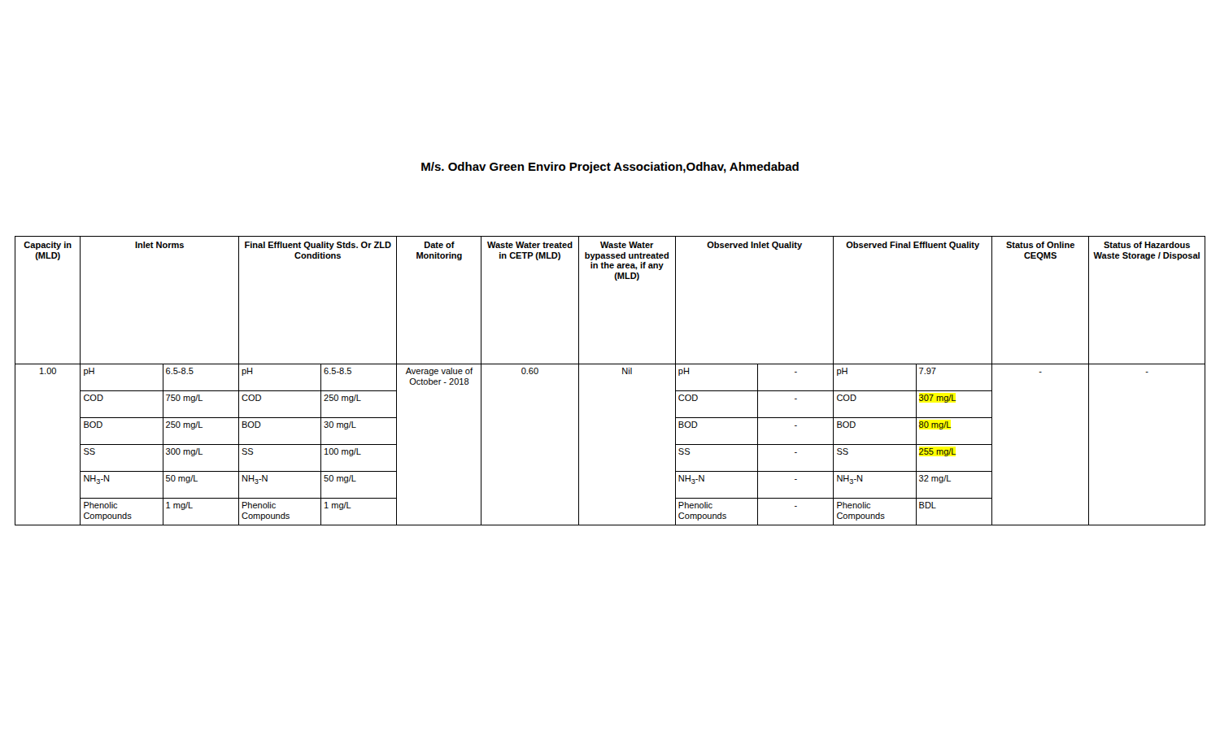M/s. Odhav Green Enviro Project Association,Odhav, Ahmedabad
| Capacity in (MLD) | Inlet Norms | Final Effluent Quality Stds. Or ZLD Conditions | Date of Monitoring | Waste Water treated in CETP (MLD) | Waste Water bypassed untreated in the area, if any (MLD) | Observed Inlet Quality | Observed Final Effluent Quality | Status of Online CEQMS | Status of Hazardous Waste Storage / Disposal |
| --- | --- | --- | --- | --- | --- | --- | --- | --- | --- |
| 1.00 | pH | 6.5-8.5 | pH | 6.5-8.5 | Average value of October - 2018 | 0.60 | Nil | pH | - | pH | 7.97 | - | - |
| COD | 750 mg/L | COD | 250 mg/L | COD | - | COD | 307 mg/L |
| BOD | 250 mg/L | BOD | 30 mg/L | BOD | - | BOD | 80 mg/L |
| SS | 300 mg/L | SS | 100 mg/L | SS | - | SS | 255 mg/L |
| NH 3 -N | 50 mg/L | NH 3 -N | 50 mg/L | NH 3 -N | - | NH 3 -N | 32 mg/L |
| Phenolic Compounds | 1 mg/L | Phenolic Compounds | 1 mg/L | Phenolic Compounds | - | Phenolic Compounds | BDL |